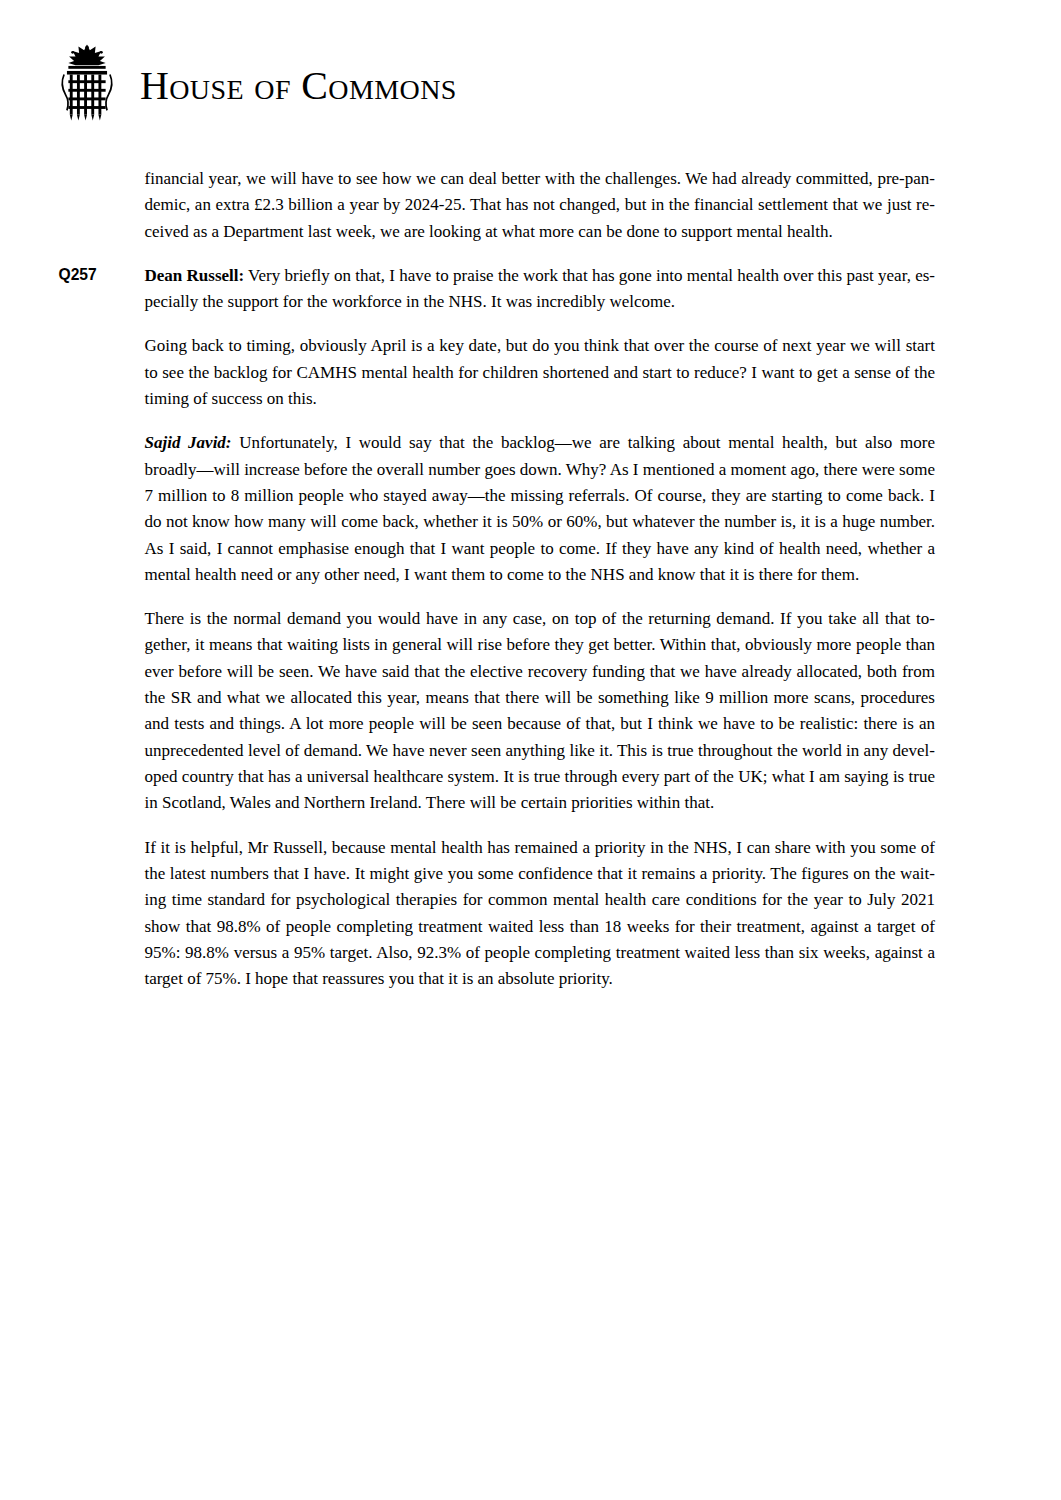House of Commons
financial year, we will have to see how we can deal better with the challenges. We had already committed, pre-pandemic, an extra £2.3 billion a year by 2024-25. That has not changed, but in the financial settlement that we just received as a Department last week, we are looking at what more can be done to support mental health.
Q257
Dean Russell: Very briefly on that, I have to praise the work that has gone into mental health over this past year, especially the support for the workforce in the NHS. It was incredibly welcome.
Going back to timing, obviously April is a key date, but do you think that over the course of next year we will start to see the backlog for CAMHS mental health for children shortened and start to reduce? I want to get a sense of the timing of success on this.
Sajid Javid: Unfortunately, I would say that the backlog—we are talking about mental health, but also more broadly—will increase before the overall number goes down. Why? As I mentioned a moment ago, there were some 7 million to 8 million people who stayed away—the missing referrals. Of course, they are starting to come back. I do not know how many will come back, whether it is 50% or 60%, but whatever the number is, it is a huge number. As I said, I cannot emphasise enough that I want people to come. If they have any kind of health need, whether a mental health need or any other need, I want them to come to the NHS and know that it is there for them.
There is the normal demand you would have in any case, on top of the returning demand. If you take all that together, it means that waiting lists in general will rise before they get better. Within that, obviously more people than ever before will be seen. We have said that the elective recovery funding that we have already allocated, both from the SR and what we allocated this year, means that there will be something like 9 million more scans, procedures and tests and things. A lot more people will be seen because of that, but I think we have to be realistic: there is an unprecedented level of demand. We have never seen anything like it. This is true throughout the world in any developed country that has a universal healthcare system. It is true through every part of the UK; what I am saying is true in Scotland, Wales and Northern Ireland. There will be certain priorities within that.
If it is helpful, Mr Russell, because mental health has remained a priority in the NHS, I can share with you some of the latest numbers that I have. It might give you some confidence that it remains a priority. The figures on the waiting time standard for psychological therapies for common mental health care conditions for the year to July 2021 show that 98.8% of people completing treatment waited less than 18 weeks for their treatment, against a target of 95%: 98.8% versus a 95% target. Also, 92.3% of people completing treatment waited less than six weeks, against a target of 75%. I hope that reassures you that it is an absolute priority.